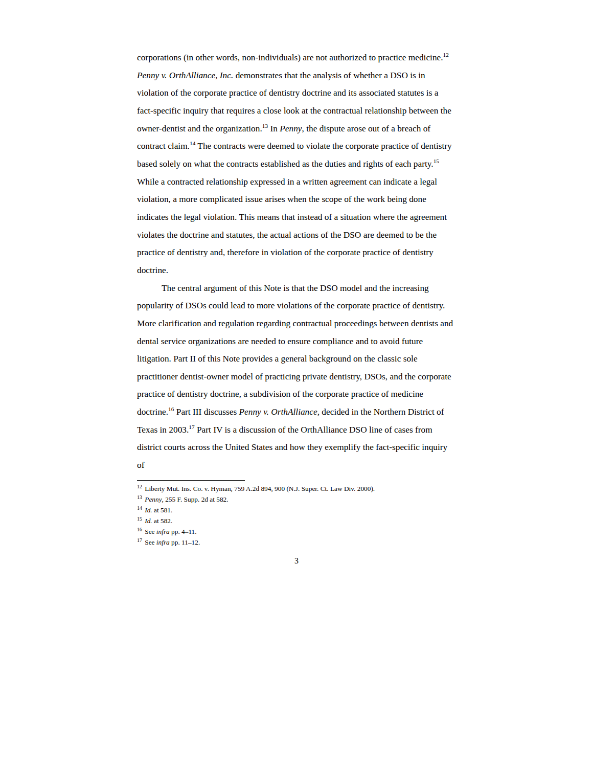corporations (in other words, non-individuals) are not authorized to practice medicine.12 Penny v. OrthAlliance, Inc. demonstrates that the analysis of whether a DSO is in violation of the corporate practice of dentistry doctrine and its associated statutes is a fact-specific inquiry that requires a close look at the contractual relationship between the owner-dentist and the organization.13 In Penny, the dispute arose out of a breach of contract claim.14 The contracts were deemed to violate the corporate practice of dentistry based solely on what the contracts established as the duties and rights of each party.15 While a contracted relationship expressed in a written agreement can indicate a legal violation, a more complicated issue arises when the scope of the work being done indicates the legal violation. This means that instead of a situation where the agreement violates the doctrine and statutes, the actual actions of the DSO are deemed to be the practice of dentistry and, therefore in violation of the corporate practice of dentistry doctrine.
The central argument of this Note is that the DSO model and the increasing popularity of DSOs could lead to more violations of the corporate practice of dentistry. More clarification and regulation regarding contractual proceedings between dentists and dental service organizations are needed to ensure compliance and to avoid future litigation. Part II of this Note provides a general background on the classic sole practitioner dentist-owner model of practicing private dentistry, DSOs, and the corporate practice of dentistry doctrine, a subdivision of the corporate practice of medicine doctrine.16 Part III discusses Penny v. OrthAlliance, decided in the Northern District of Texas in 2003.17 Part IV is a discussion of the OrthAlliance DSO line of cases from district courts across the United States and how they exemplify the fact-specific inquiry of
12 Liberty Mut. Ins. Co. v. Hyman, 759 A.2d 894, 900 (N.J. Super. Ct. Law Div. 2000).
13 Penny, 255 F. Supp. 2d at 582.
14 Id. at 581.
15 Id. at 582.
16 See infra pp. 4–11.
17 See infra pp. 11–12.
3